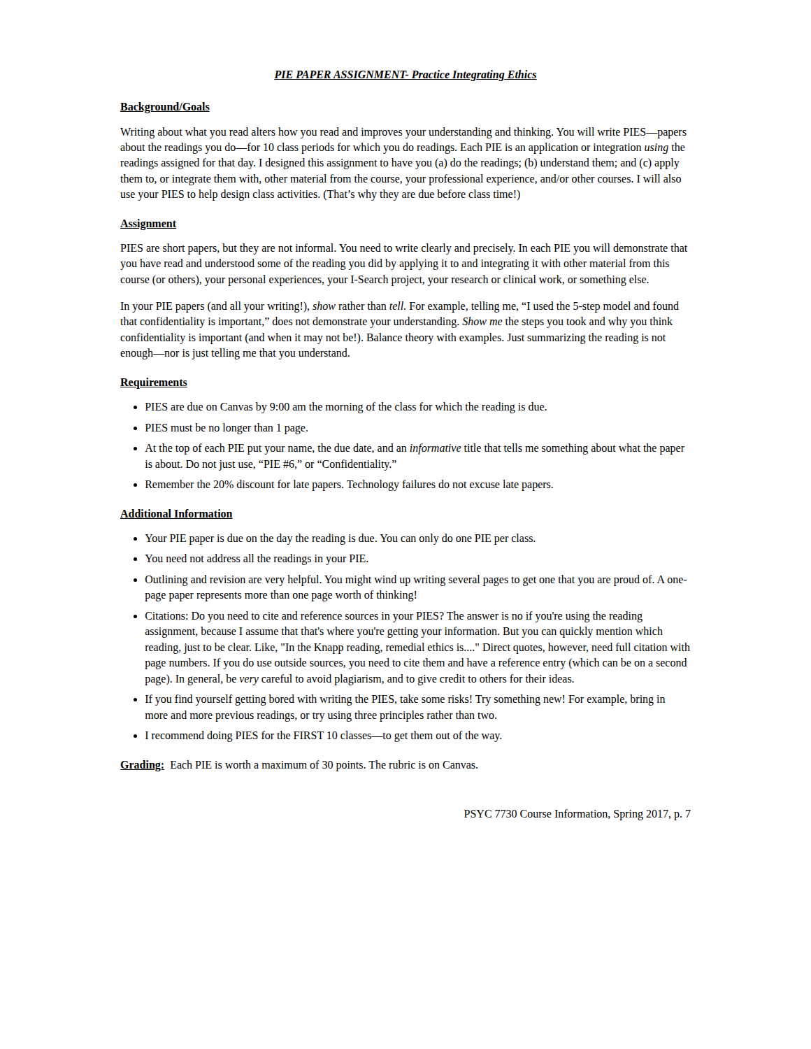PIE PAPER ASSIGNMENT- Practice Integrating Ethics
Background/Goals
Writing about what you read alters how you read and improves your understanding and thinking. You will write PIES—papers about the readings you do—for 10 class periods for which you do readings. Each PIE is an application or integration using the readings assigned for that day. I designed this assignment to have you (a) do the readings; (b) understand them; and (c) apply them to, or integrate them with, other material from the course, your professional experience, and/or other courses. I will also use your PIES to help design class activities. (That’s why they are due before class time!)
Assignment
PIES are short papers, but they are not informal. You need to write clearly and precisely. In each PIE you will demonstrate that you have read and understood some of the reading you did by applying it to and integrating it with other material from this course (or others), your personal experiences, your I-Search project, your research or clinical work, or something else.
In your PIE papers (and all your writing!), show rather than tell. For example, telling me, “I used the 5-step model and found that confidentiality is important,” does not demonstrate your understanding. Show me the steps you took and why you think confidentiality is important (and when it may not be!). Balance theory with examples. Just summarizing the reading is not enough—nor is just telling me that you understand.
Requirements
PIES are due on Canvas by 9:00 am the morning of the class for which the reading is due.
PIES must be no longer than 1 page.
At the top of each PIE put your name, the due date, and an informative title that tells me something about what the paper is about. Do not just use, “PIE #6,” or “Confidentiality.”
Remember the 20% discount for late papers. Technology failures do not excuse late papers.
Additional Information
Your PIE paper is due on the day the reading is due. You can only do one PIE per class.
You need not address all the readings in your PIE.
Outlining and revision are very helpful. You might wind up writing several pages to get one that you are proud of. A one-page paper represents more than one page worth of thinking!
Citations: Do you need to cite and reference sources in your PIES? The answer is no if you're using the reading assignment, because I assume that that's where you're getting your information. But you can quickly mention which reading, just to be clear. Like, "In the Knapp reading, remedial ethics is...." Direct quotes, however, need full citation with page numbers. If you do use outside sources, you need to cite them and have a reference entry (which can be on a second page). In general, be very careful to avoid plagiarism, and to give credit to others for their ideas.
If you find yourself getting bored with writing the PIES, take some risks! Try something new! For example, bring in more and more previous readings, or try using three principles rather than two.
I recommend doing PIES for the FIRST 10 classes—to get them out of the way.
Grading: Each PIE is worth a maximum of 30 points. The rubric is on Canvas.
PSYC 7730 Course Information, Spring 2017, p. 7